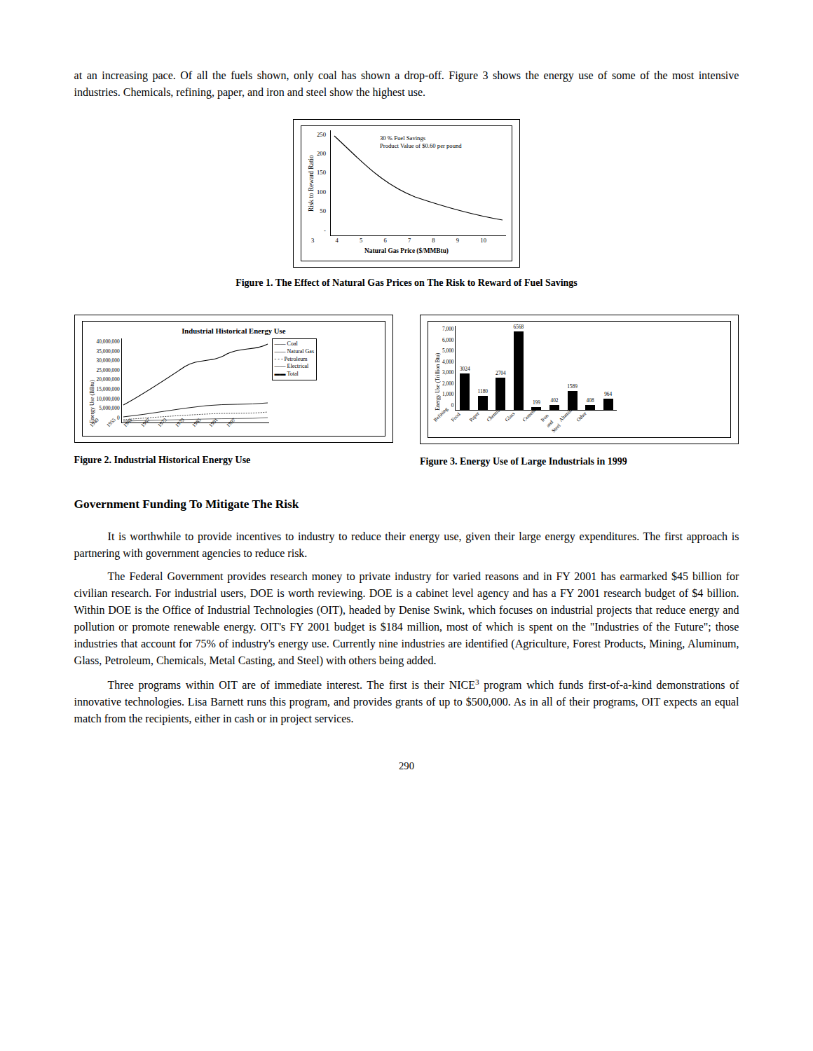at an increasing pace. Of all the fuels shown, only coal has shown a drop-off. Figure 3 shows the energy use of some of the most intensive industries. Chemicals, refining, paper, and iron and steel show the highest use.
Risk to Reward Ratio
250 200 150 100 50 -
30 % Fuel Savings
Product Value of $0.60 per pound
345678910
Natural Gas Price ($/MMBtu)
Figure 1. The Effect of Natural Gas Prices on The Risk to Reward of Fuel Savings
Industrial Historical Energy Use
Energy Use (BBtu)
40,000,000 35,000,000 30,000,000 25,000,000 20,000,000 15,000,000 10,000,000 5,000,000 0
—— Coal
—— Natural Gas
- - - Petroleum
—— Electrical
▬▬ Total
194919551961196719731979198519911997
Figure 2. Industrial Historical Energy Use
Energy Use (Trillion Btu)
7,000 6,000 5,000 4,000 3,000 2,000 1,000 0
3024
1180
2704
6568
199
402
1589
408
964
Refining Food Paper Chemical Glass Cement Iron and Steel Aluminum Other
Figure 3. Energy Use of Large Industrials in 1999
Government Funding To Mitigate The Risk
It is worthwhile to provide incentives to industry to reduce their energy use, given their large energy expenditures. The first approach is partnering with government agencies to reduce risk.
The Federal Government provides research money to private industry for varied reasons and in FY 2001 has earmarked $45 billion for civilian research. For industrial users, DOE is worth reviewing. DOE is a cabinet level agency and has a FY 2001 research budget of $4 billion. Within DOE is the Office of Industrial Technologies (OIT), headed by Denise Swink, which focuses on industrial projects that reduce energy and pollution or promote renewable energy. OIT's FY 2001 budget is $184 million, most of which is spent on the "Industries of the Future"; those industries that account for 75% of industry's energy use. Currently nine industries are identified (Agriculture, Forest Products, Mining, Aluminum, Glass, Petroleum, Chemicals, Metal Casting, and Steel) with others being added.
Three programs within OIT are of immediate interest. The first is their NICE3 program which funds first-of-a-kind demonstrations of innovative technologies. Lisa Barnett runs this program, and provides grants of up to $500,000. As in all of their programs, OIT expects an equal match from the recipients, either in cash or in project services.
290